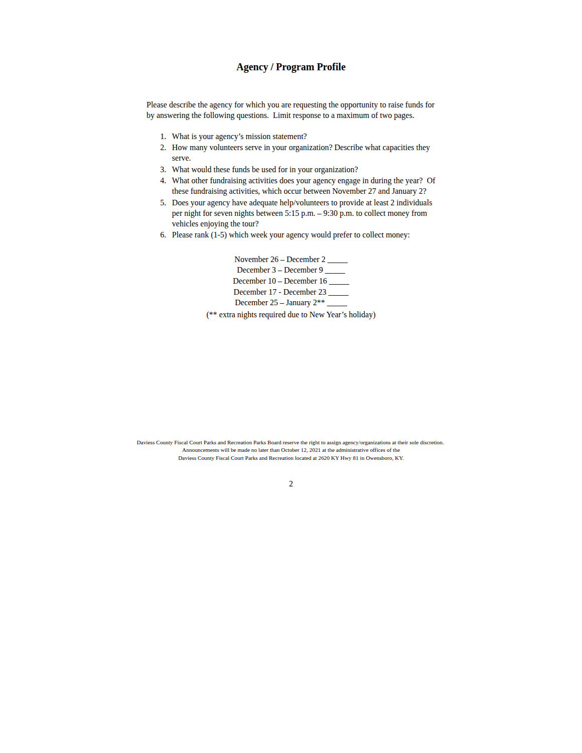Agency / Program Profile
Please describe the agency for which you are requesting the opportunity to raise funds for by answering the following questions. Limit response to a maximum of two pages.
What is your agency’s mission statement?
How many volunteers serve in your organization? Describe what capacities they serve.
What would these funds be used for in your organization?
What other fundraising activities does your agency engage in during the year? Of these fundraising activities, which occur between November 27 and January 2?
Does your agency have adequate help/volunteers to provide at least 2 individuals per night for seven nights between 5:15 p.m. – 9:30 p.m. to collect money from vehicles enjoying the tour?
Please rank (1-5) which week your agency would prefer to collect money:
November 26 – December 2 _____
December 3 – December 9 _____
December 10 – December 16 _____
December 17 - December 23 _____
December 25 – January 2** _____
(** extra nights required due to New Year’s holiday)
Daviess County Fiscal Court Parks and Recreation Parks Board reserve the right to assign agency/organizations at their sole discretion. Announcements will be made no later than October 12, 2021 at the administrative offices of the
Daviess County Fiscal Court Parks and Recreation located at 2620 KY Hwy 81 in Owensboro, KY.
2